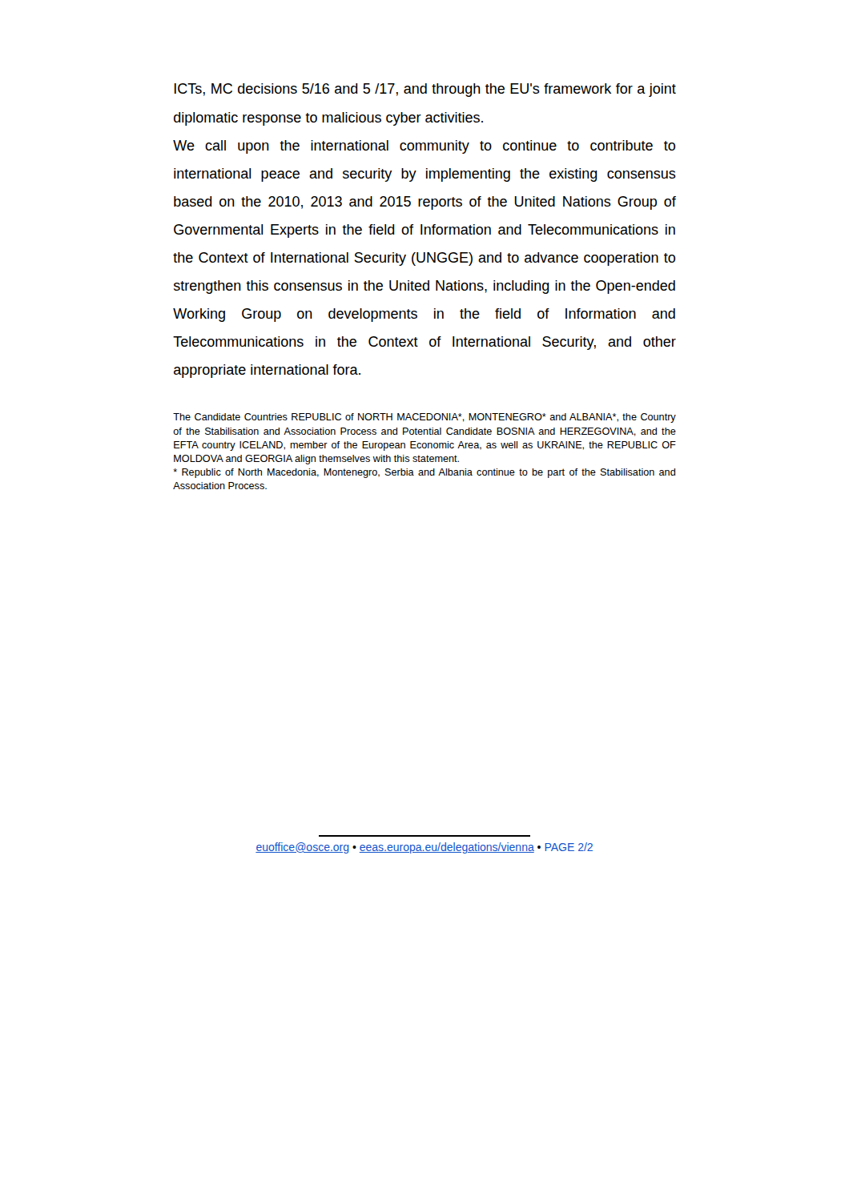ICTs, MC decisions 5/16 and 5 /17, and through the EU's framework for a joint diplomatic response to malicious cyber activities.
We call upon the international community to continue to contribute to international peace and security by implementing the existing consensus based on the 2010, 2013 and 2015 reports of the United Nations Group of Governmental Experts in the field of Information and Telecommunications in the Context of International Security (UNGGE) and to advance cooperation to strengthen this consensus in the United Nations, including in the Open-ended Working Group on developments in the field of Information and Telecommunications in the Context of International Security, and other appropriate international fora.
The Candidate Countries REPUBLIC of NORTH MACEDONIA*, MONTENEGRO* and ALBANIA*, the Country of the Stabilisation and Association Process and Potential Candidate BOSNIA and HERZEGOVINA, and the EFTA country ICELAND, member of the European Economic Area, as well as UKRAINE, the REPUBLIC OF MOLDOVA and GEORGIA align themselves with this statement.
* Republic of North Macedonia, Montenegro, Serbia and Albania continue to be part of the Stabilisation and Association Process.
euoffice@osce.org • eeas.europa.eu/delegations/vienna • PAGE 2/2